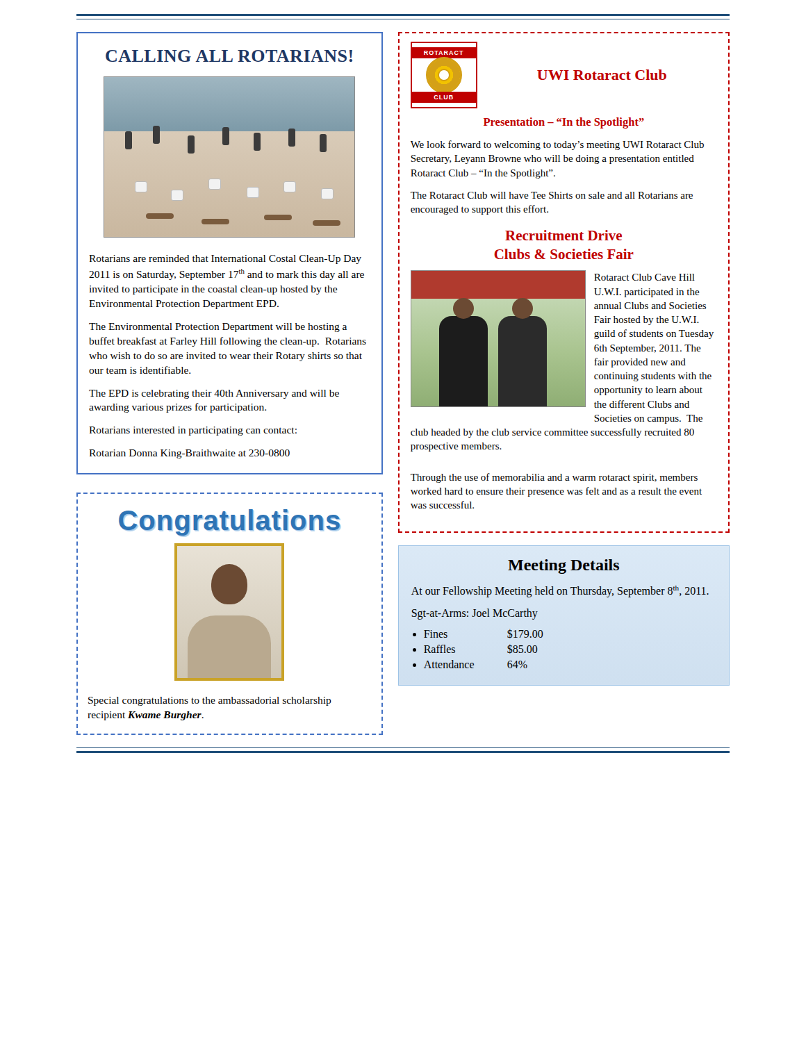CALLING ALL ROTARIANS!
Rotarians are reminded that International Costal Clean-Up Day 2011 is on Saturday, September 17th and to mark this day all are invited to participate in the coastal clean-up hosted by the Environmental Protection Department EPD.
The Environmental Protection Department will be hosting a buffet breakfast at Farley Hill following the clean-up. Rotarians who wish to do so are invited to wear their Rotary shirts so that our team is identifiable.
The EPD is celebrating their 40th Anniversary and will be awarding various prizes for participation.
Rotarians interested in participating can contact:
Rotarian Donna King-Braithwaite at 230-0800
Congratulations
Special congratulations to the ambassadorial scholarship recipient Kwame Burgher.
ROTARACT
CLUB
UWI Rotaract Club
Presentation – “In the Spotlight”
We look forward to welcoming to today’s meeting UWI Rotaract Club Secretary, Leyann Browne who will be doing a presentation entitled Rotaract Club – “In the Spotlight”.
The Rotaract Club will have Tee Shirts on sale and all Rotarians are encouraged to support this effort.
Recruitment Drive
Clubs & Societies Fair
Rotaract Club Cave Hill U.W.I. participated in the annual Clubs and Societies Fair hosted by the U.W.I. guild of students on Tuesday 6th September, 2011. The fair provided new and continuing students with the opportunity to learn about the different Clubs and Societies on campus. The club headed by the club service committee successfully recruited 80 prospective members.
Through the use of memorabilia and a warm rotaract spirit, members worked hard to ensure their presence was felt and as a result the event was successful.
Meeting Details
At our Fellowship Meeting held on Thursday, September 8th, 2011.
Sgt-at-Arms: Joel McCarthy
Fines$179.00
Raffles$85.00
Attendance64%